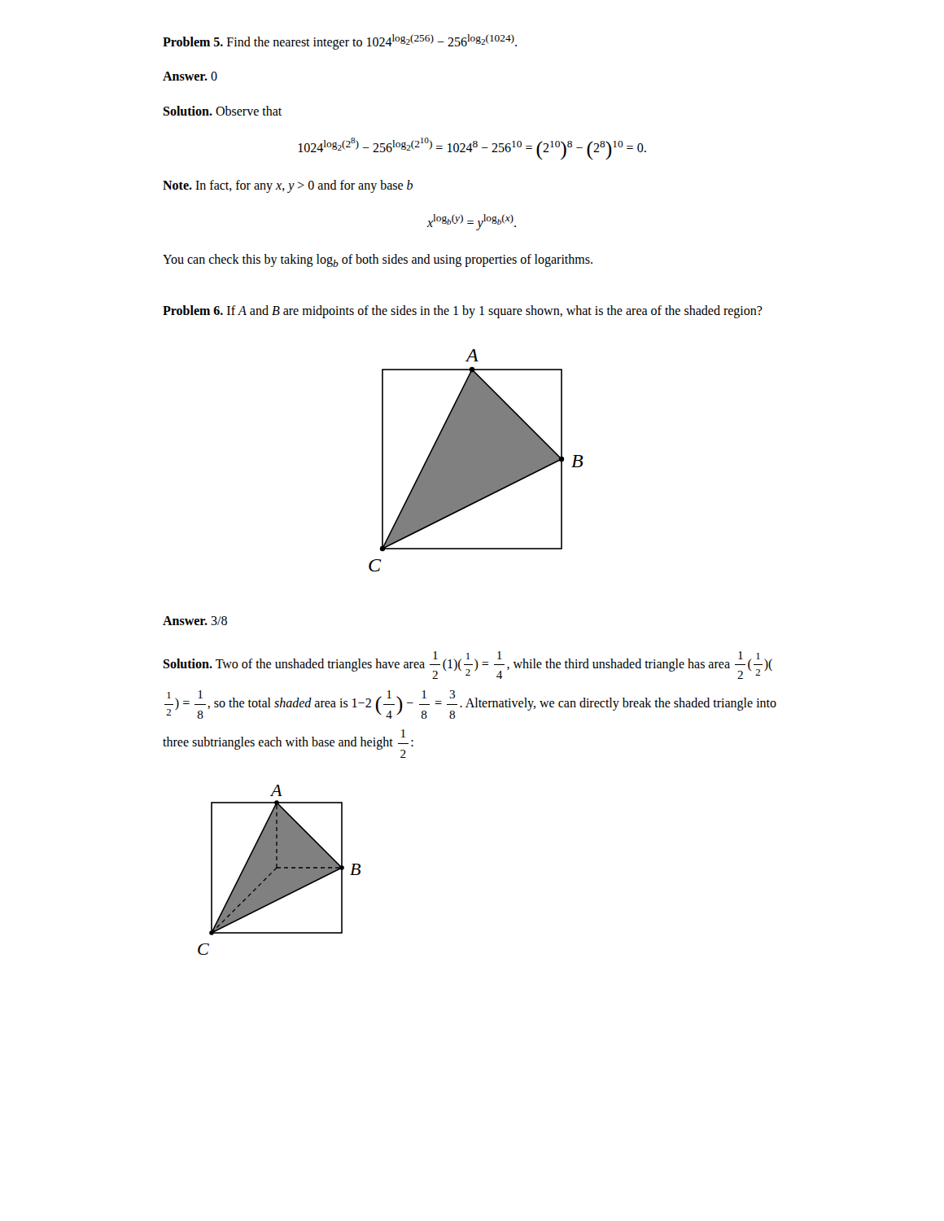Problem 5. Find the nearest integer to 1024log2(256) − 256log2(1024).
Answer. 0
Solution. Observe that
1024log2(28) − 256log2(210) = 10248 − 25610 = (210)8 − (28)10 = 0.
Note. In fact, for any x, y > 0 and for any base b
xlogb(y) = ylogb(x).
You can check this by taking logb of both sides and using properties of logarithms.
Problem 6. If A and B are midpoints of the sides in the 1 by 1 square shown, what is the area of the shaded region?
A B C
Answer. 3/8
Solution. Two of the unshaded triangles have area 12(1)(12) = 14, while the third unshaded triangle has area 12(12)(12) = 18, so the total shaded area is 1−2 (14) − 18 = 38. Alternatively, we can directly break the shaded triangle into three subtriangles each with base and height 12:
A B C